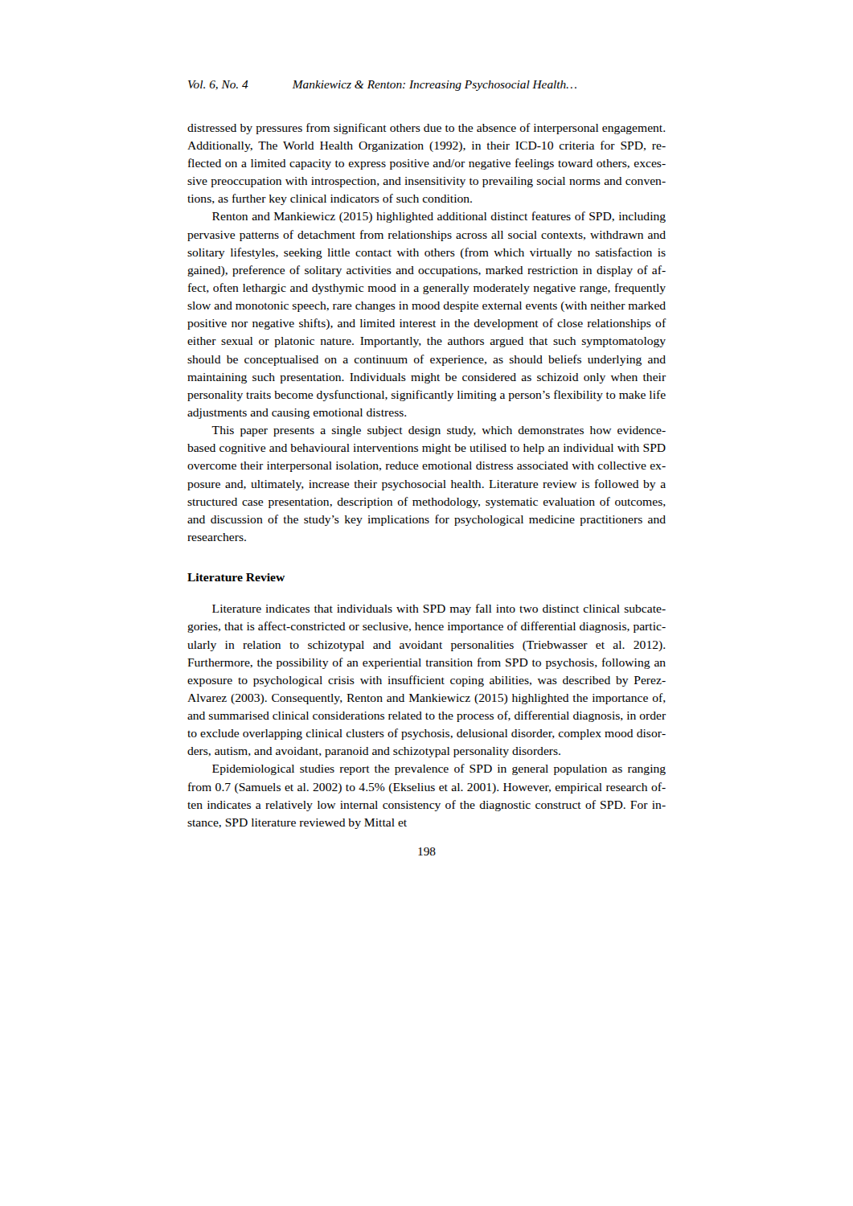Vol. 6, No. 4
Mankiewicz & Renton: Increasing Psychosocial Health…
distressed by pressures from significant others due to the absence of interpersonal engagement. Additionally, The World Health Organization (1992), in their ICD-10 criteria for SPD, reflected on a limited capacity to express positive and/or negative feelings toward others, excessive preoccupation with introspection, and insensitivity to prevailing social norms and conventions, as further key clinical indicators of such condition.
Renton and Mankiewicz (2015) highlighted additional distinct features of SPD, including pervasive patterns of detachment from relationships across all social contexts, withdrawn and solitary lifestyles, seeking little contact with others (from which virtually no satisfaction is gained), preference of solitary activities and occupations, marked restriction in display of affect, often lethargic and dysthymic mood in a generally moderately negative range, frequently slow and monotonic speech, rare changes in mood despite external events (with neither marked positive nor negative shifts), and limited interest in the development of close relationships of either sexual or platonic nature. Importantly, the authors argued that such symptomatology should be conceptualised on a continuum of experience, as should beliefs underlying and maintaining such presentation. Individuals might be considered as schizoid only when their personality traits become dysfunctional, significantly limiting a person’s flexibility to make life adjustments and causing emotional distress.
This paper presents a single subject design study, which demonstrates how evidence-based cognitive and behavioural interventions might be utilised to help an individual with SPD overcome their interpersonal isolation, reduce emotional distress associated with collective exposure and, ultimately, increase their psychosocial health. Literature review is followed by a structured case presentation, description of methodology, systematic evaluation of outcomes, and discussion of the study’s key implications for psychological medicine practitioners and researchers.
Literature Review
Literature indicates that individuals with SPD may fall into two distinct clinical subcategories, that is affect-constricted or seclusive, hence importance of differential diagnosis, particularly in relation to schizotypal and avoidant personalities (Triebwasser et al. 2012). Furthermore, the possibility of an experiential transition from SPD to psychosis, following an exposure to psychological crisis with insufficient coping abilities, was described by Perez-Alvarez (2003). Consequently, Renton and Mankiewicz (2015) highlighted the importance of, and summarised clinical considerations related to the process of, differential diagnosis, in order to exclude overlapping clinical clusters of psychosis, delusional disorder, complex mood disorders, autism, and avoidant, paranoid and schizotypal personality disorders.
Epidemiological studies report the prevalence of SPD in general population as ranging from 0.7 (Samuels et al. 2002) to 4.5% (Ekselius et al. 2001). However, empirical research often indicates a relatively low internal consistency of the diagnostic construct of SPD. For instance, SPD literature reviewed by Mittal et
198